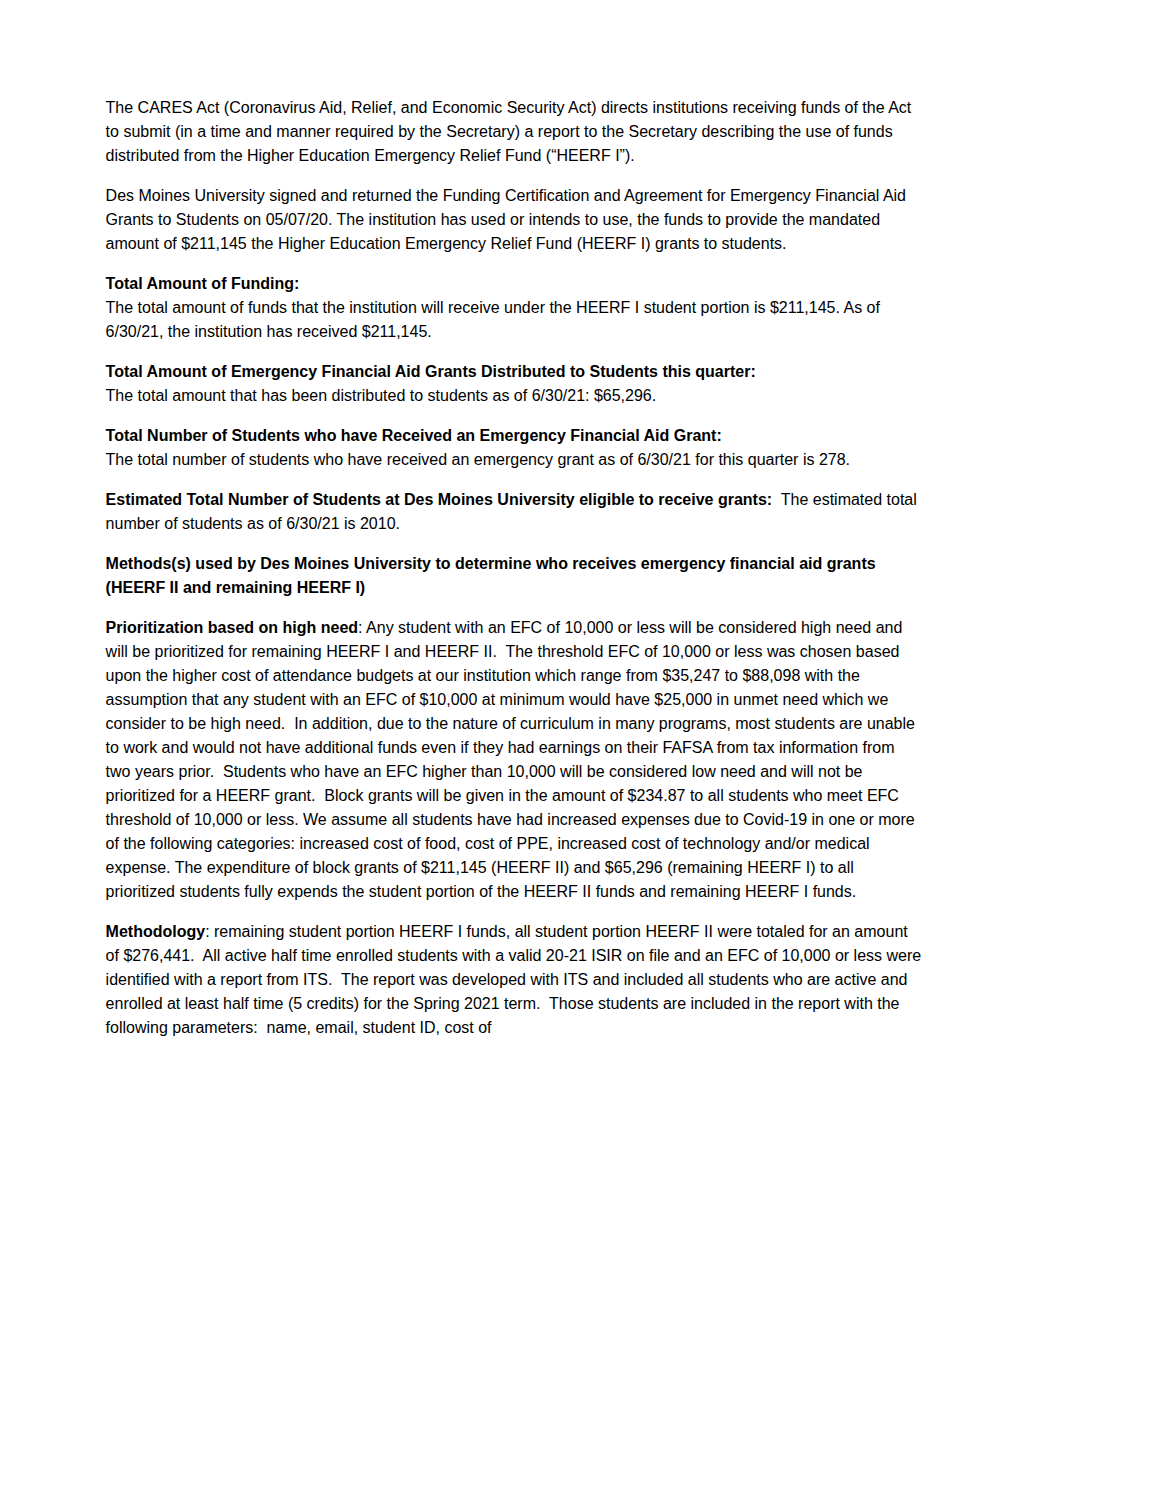The CARES Act (Coronavirus Aid, Relief, and Economic Security Act) directs institutions receiving funds of the Act to submit (in a time and manner required by the Secretary) a report to the Secretary describing the use of funds distributed from the Higher Education Emergency Relief Fund (“HEERF I”).
Des Moines University signed and returned the Funding Certification and Agreement for Emergency Financial Aid Grants to Students on 05/07/20. The institution has used or intends to use, the funds to provide the mandated amount of $211,145 the Higher Education Emergency Relief Fund (HEERF I) grants to students.
Total Amount of Funding:
The total amount of funds that the institution will receive under the HEERF I student portion is $211,145. As of 6/30/21, the institution has received $211,145.
Total Amount of Emergency Financial Aid Grants Distributed to Students this quarter:
The total amount that has been distributed to students as of 6/30/21: $65,296.
Total Number of Students who have Received an Emergency Financial Aid Grant:
The total number of students who have received an emergency grant as of 6/30/21 for this quarter is 278.
Estimated Total Number of Students at Des Moines University eligible to receive grants: The estimated total number of students as of 6/30/21 is 2010.
Methods(s) used by Des Moines University to determine who receives emergency financial aid grants (HEERF II and remaining HEERF I)
Prioritization based on high need: Any student with an EFC of 10,000 or less will be considered high need and will be prioritized for remaining HEERF I and HEERF II. The threshold EFC of 10,000 or less was chosen based upon the higher cost of attendance budgets at our institution which range from $35,247 to $88,098 with the assumption that any student with an EFC of $10,000 at minimum would have $25,000 in unmet need which we consider to be high need. In addition, due to the nature of curriculum in many programs, most students are unable to work and would not have additional funds even if they had earnings on their FAFSA from tax information from two years prior. Students who have an EFC higher than 10,000 will be considered low need and will not be prioritized for a HEERF grant. Block grants will be given in the amount of $234.87 to all students who meet EFC threshold of 10,000 or less. We assume all students have had increased expenses due to Covid-19 in one or more of the following categories: increased cost of food, cost of PPE, increased cost of technology and/or medical expense. The expenditure of block grants of $211,145 (HEERF II) and $65,296 (remaining HEERF I) to all prioritized students fully expends the student portion of the HEERF II funds and remaining HEERF I funds.
Methodology: remaining student portion HEERF I funds, all student portion HEERF II were totaled for an amount of $276,441. All active half time enrolled students with a valid 20-21 ISIR on file and an EFC of 10,000 or less were identified with a report from ITS. The report was developed with ITS and included all students who are active and enrolled at least half time (5 credits) for the Spring 2021 term. Those students are included in the report with the following parameters: name, email, student ID, cost of